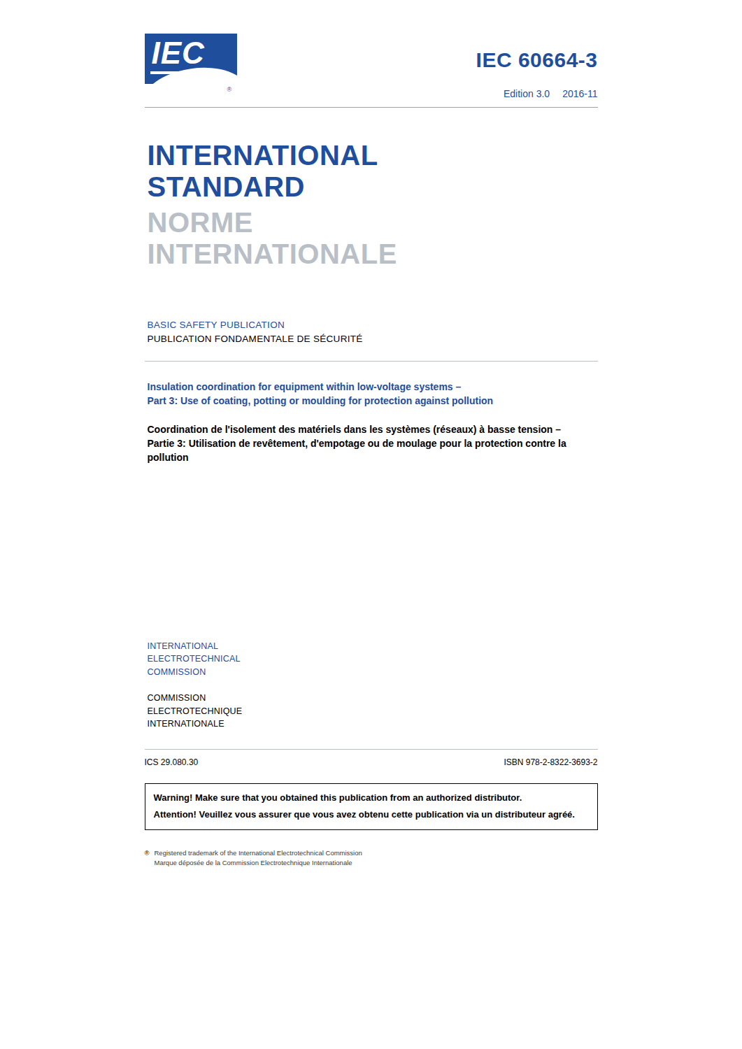IEC
®
IEC 60664-3
Edition 3.0 2016-11
INTERNATIONAL
STANDARD
NORME
INTERNATIONALE
BASIC SAFETY PUBLICATION
PUBLICATION FONDAMENTALE DE SÉCURITÉ
Insulation coordination for equipment within low-voltage systems –
Part 3: Use of coating, potting or moulding for protection against pollution
Coordination de l'isolement des matériels dans les systèmes (réseaux) à basse tension –
Partie 3: Utilisation de revêtement, d'empotage ou de moulage pour la protection contre la pollution
INTERNATIONAL
ELECTROTECHNICAL
COMMISSION
COMMISSION
ELECTROTECHNIQUE
INTERNATIONALE
ICS 29.080.30
ISBN 978-2-8322-3693-2
Warning! Make sure that you obtained this publication from an authorized distributor.
Attention! Veuillez vous assurer que vous avez obtenu cette publication via un distributeur agréé.
®Registered trademark of the International Electrotechnical Commission
Marque déposée de la Commission Electrotechnique Internationale